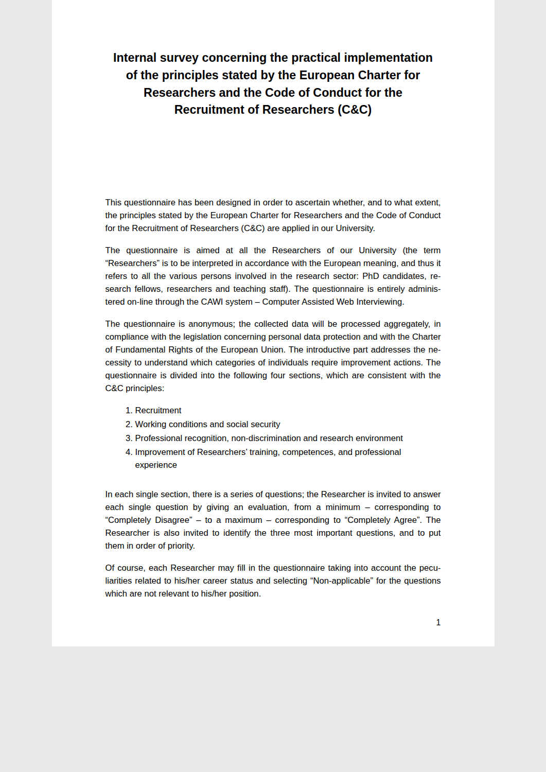Internal survey concerning the practical implementation of the principles stated by the European Charter for Researchers and the Code of Conduct for the Recruitment of Researchers (C&C)
This questionnaire has been designed in order to ascertain whether, and to what extent, the principles stated by the European Charter for Researchers and the Code of Conduct for the Recruitment of Researchers (C&C) are applied in our University.
The questionnaire is aimed at all the Researchers of our University (the term “Researchers” is to be interpreted in accordance with the European meaning, and thus it refers to all the various persons involved in the research sector: PhD candidates, research fellows, researchers and teaching staff). The questionnaire is entirely administered on-line through the CAWI system – Computer Assisted Web Interviewing.
The questionnaire is anonymous; the collected data will be processed aggregately, in compliance with the legislation concerning personal data protection and with the Charter of Fundamental Rights of the European Union. The introductive part addresses the necessity to understand which categories of individuals require improvement actions. The questionnaire is divided into the following four sections, which are consistent with the C&C principles:
Recruitment
Working conditions and social security
Professional recognition, non-discrimination and research environment
Improvement of Researchers’ training, competences, and professional experience
In each single section, there is a series of questions; the Researcher is invited to answer each single question by giving an evaluation, from a minimum – corresponding to “Completely Disagree” – to a maximum – corresponding to “Completely Agree”. The Researcher is also invited to identify the three most important questions, and to put them in order of priority.
Of course, each Researcher may fill in the questionnaire taking into account the peculiarities related to his/her career status and selecting “Non-applicable” for the questions which are not relevant to his/her position.
1